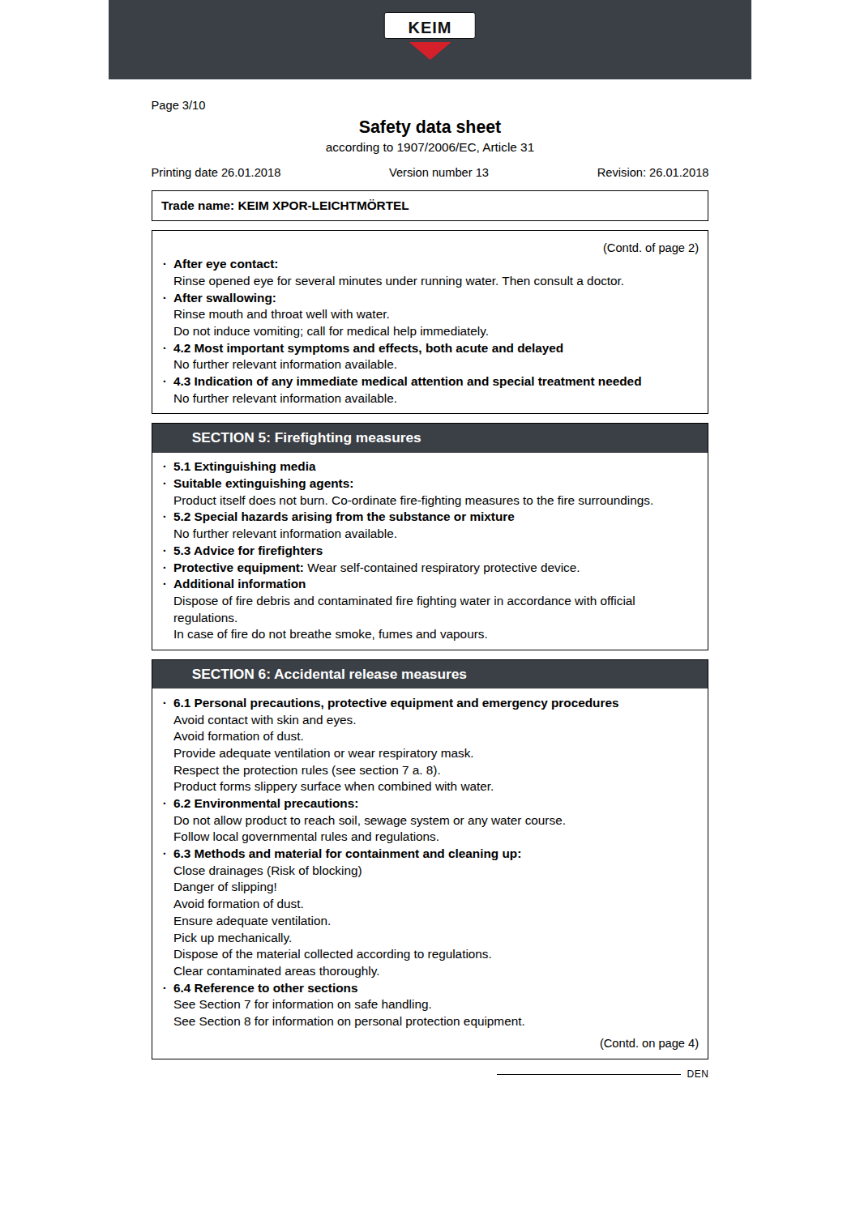KEIM
Page 3/10
Safety data sheet
according to 1907/2006/EC, Article 31
Printing date 26.01.2018
Version number 13
Revision: 26.01.2018
Trade name: KEIM XPOR-LEICHTMÖRTEL
(Contd. of page 2)
After eye contact:
Rinse opened eye for several minutes under running water. Then consult a doctor.
After swallowing:
Rinse mouth and throat well with water.
Do not induce vomiting; call for medical help immediately.
4.2 Most important symptoms and effects, both acute and delayed
No further relevant information available.
4.3 Indication of any immediate medical attention and special treatment needed
No further relevant information available.
SECTION 5: Firefighting measures
5.1 Extinguishing media
Suitable extinguishing agents:
Product itself does not burn. Co-ordinate fire-fighting measures to the fire surroundings.
5.2 Special hazards arising from the substance or mixture
No further relevant information available.
5.3 Advice for firefighters
Protective equipment: Wear self-contained respiratory protective device.
Additional information
Dispose of fire debris and contaminated fire fighting water in accordance with official regulations.
In case of fire do not breathe smoke, fumes and vapours.
SECTION 6: Accidental release measures
6.1 Personal precautions, protective equipment and emergency procedures
Avoid contact with skin and eyes.
Avoid formation of dust.
Provide adequate ventilation or wear respiratory mask.
Respect the protection rules (see section 7 a. 8).
Product forms slippery surface when combined with water.
6.2 Environmental precautions:
Do not allow product to reach soil, sewage system or any water course.
Follow local governmental rules and regulations.
6.3 Methods and material for containment and cleaning up:
Close drainages (Risk of blocking)
Danger of slipping!
Avoid formation of dust.
Ensure adequate ventilation.
Pick up mechanically.
Dispose of the material collected according to regulations.
Clear contaminated areas thoroughly.
6.4 Reference to other sections
See Section 7 for information on safe handling.
See Section 8 for information on personal protection equipment.
(Contd. on page 4)
DEN